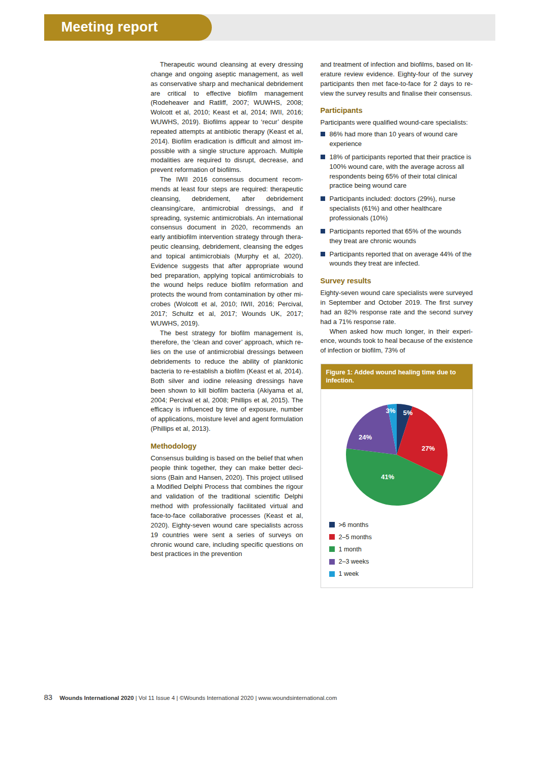Meeting report
Therapeutic wound cleansing at every dressing change and ongoing aseptic management, as well as conservative sharp and mechanical debridement are critical to effective biofilm management (Rodeheaver and Ratliff, 2007; WUWHS, 2008; Wolcott et al, 2010; Keast et al, 2014; IWII, 2016; WUWHS, 2019). Biofilms appear to ‘recur’ despite repeated attempts at antibiotic therapy (Keast et al, 2014). Biofilm eradication is difficult and almost impossible with a single structure approach. Multiple modalities are required to disrupt, decrease, and prevent reformation of biofilms.
The IWII 2016 consensus document recommends at least four steps are required: therapeutic cleansing, debridement, after debridement cleansing/care, antimicrobial dressings, and if spreading, systemic antimicrobials. An international consensus document in 2020, recommends an early antibiofilm intervention strategy through therapeutic cleansing, debridement, cleansing the edges and topical antimicrobials (Murphy et al, 2020). Evidence suggests that after appropriate wound bed preparation, applying topical antimicrobials to the wound helps reduce biofilm reformation and protects the wound from contamination by other microbes (Wolcott et al, 2010; IWII, 2016; Percival, 2017; Schultz et al, 2017; Wounds UK, 2017; WUWHS, 2019).
The best strategy for biofilm management is, therefore, the ‘clean and cover’ approach, which relies on the use of antimicrobial dressings between debridements to reduce the ability of planktonic bacteria to re-establish a biofilm (Keast et al, 2014). Both silver and iodine releasing dressings have been shown to kill biofilm bacteria (Akiyama et al, 2004; Percival et al, 2008; Phillips et al, 2015). The efficacy is influenced by time of exposure, number of applications, moisture level and agent formulation (Phillips et al, 2013).
Methodology
Consensus building is based on the belief that when people think together, they can make better decisions (Bain and Hansen, 2020). This project utilised a Modified Delphi Process that combines the rigour and validation of the traditional scientific Delphi method with professionally facilitated virtual and face-to-face collaborative processes (Keast et al, 2020). Eighty-seven wound care specialists across 19 countries were sent a series of surveys on chronic wound care, including specific questions on best practices in the prevention
and treatment of infection and biofilms, based on literature review evidence. Eighty-four of the survey participants then met face-to-face for 2 days to review the survey results and finalise their consensus.
Participants
Participants were qualified wound-care specialists:
86% had more than 10 years of wound care experience
18% of participants reported that their practice is 100% wound care, with the average across all respondents being 65% of their total clinical practice being wound care
Participants included: doctors (29%), nurse specialists (61%) and other healthcare professionals (10%)
Participants reported that 65% of the wounds they treat are chronic wounds
Participants reported that on average 44% of the wounds they treat are infected.
Survey results
Eighty-seven wound care specialists were surveyed in September and October 2019. The first survey had an 82% response rate and the second survey had a 71% response rate.
When asked how much longer, in their experience, wounds took to heal because of the existence of infection or biofilm, 73% of
Figure 1: Added wound healing time due to infection.
Pie centred at (130,115) r=100. Start at 12 o'clock, clockwise. Segments: 5% (>6 months? no) — order per legend colours: 5% blue-dark? Actually: 5% red? We follow visual: 3% cyan, 5% dark blue, 27% red, 41% green, 24% purple 5% 27% 41% 24% 3%
>6 months
2–5 months
1 month
2–3 weeks
1 week
83 Wounds International 2020 | Vol 11 Issue 4 | ©Wounds International 2020 | www.woundsinternational.com